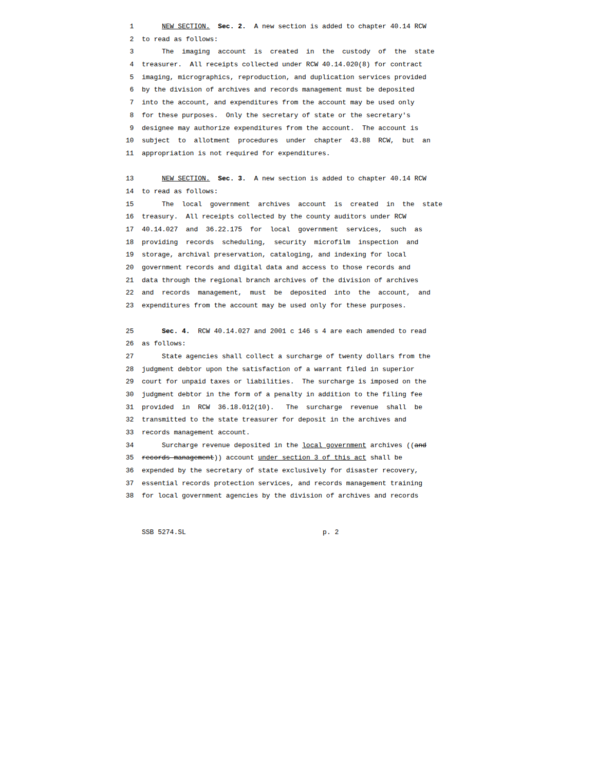NEW SECTION. Sec. 2. A new section is added to chapter 40.14 RCW
to read as follows:
The imaging account is created in the custody of the state
treasurer. All receipts collected under RCW 40.14.020(8) for contract
imaging, micrographics, reproduction, and duplication services provided
by the division of archives and records management must be deposited
into the account, and expenditures from the account may be used only
for these purposes. Only the secretary of state or the secretary's
designee may authorize expenditures from the account. The account is
subject to allotment procedures under chapter 43.88 RCW, but an
appropriation is not required for expenditures.
NEW SECTION. Sec. 3. A new section is added to chapter 40.14 RCW
to read as follows:
The local government archives account is created in the state
treasury. All receipts collected by the county auditors under RCW
40.14.027 and 36.22.175 for local government services, such as
providing records scheduling, security microfilm inspection and
storage, archival preservation, cataloging, and indexing for local
government records and digital data and access to those records and
data through the regional branch archives of the division of archives
and records management, must be deposited into the account, and
expenditures from the account may be used only for these purposes.
Sec. 4. RCW 40.14.027 and 2001 c 146 s 4 are each amended to read
as follows:
State agencies shall collect a surcharge of twenty dollars from the
judgment debtor upon the satisfaction of a warrant filed in superior
court for unpaid taxes or liabilities. The surcharge is imposed on the
judgment debtor in the form of a penalty in addition to the filing fee
provided in RCW 36.18.012(10). The surcharge revenue shall be
transmitted to the state treasurer for deposit in the archives and
records management account.
Surcharge revenue deposited in the local government archives ((and
records management)) account under section 3 of this act shall be
expended by the secretary of state exclusively for disaster recovery,
essential records protection services, and records management training
for local government agencies by the division of archives and records
SSB 5274.SL
p. 2